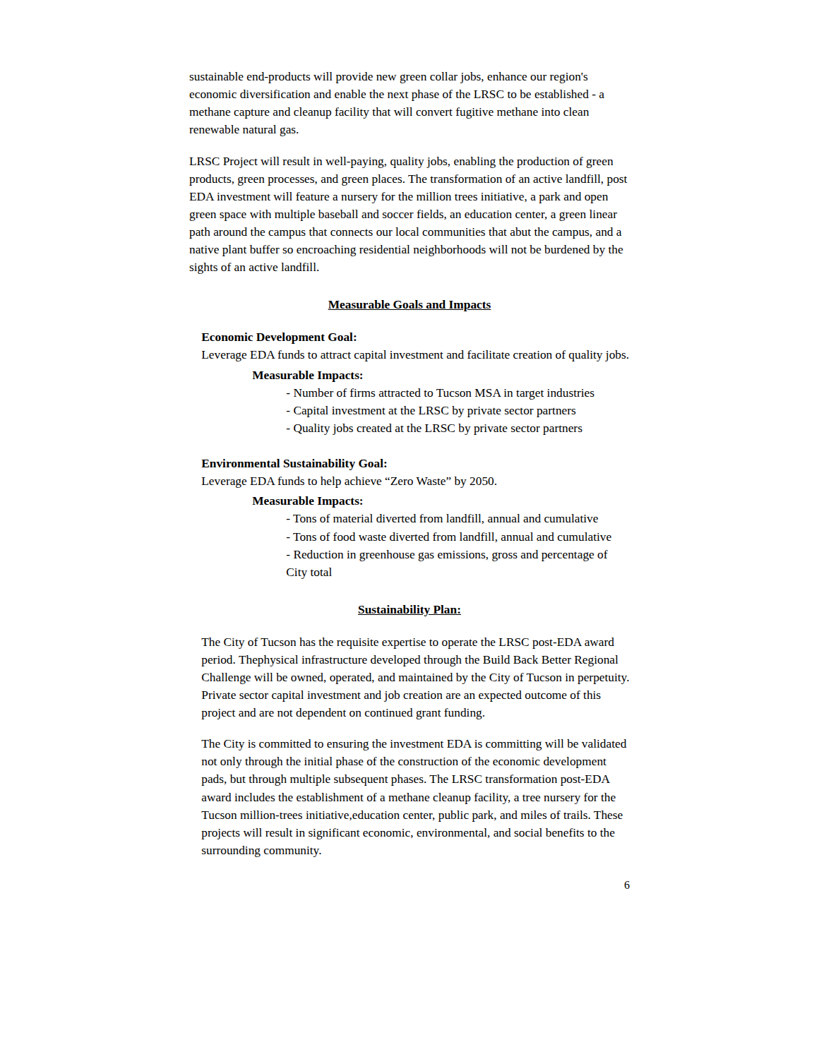sustainable end-products will provide new green collar jobs, enhance our region's economic diversification and enable the next phase of the LRSC to be established - a methane capture and cleanup facility that will convert fugitive methane into clean renewable natural gas.
LRSC Project will result in well-paying, quality jobs, enabling the production of green products, green processes, and green places. The transformation of an active landfill, post EDA investment will feature a nursery for the million trees initiative, a park and open green space with multiple baseball and soccer fields, an education center, a green linear path around the campus that connects our local communities that abut the campus, and a native plant buffer so encroaching residential neighborhoods will not be burdened by the sights of an active landfill.
Measurable Goals and Impacts
Economic Development Goal:
Leverage EDA funds to attract capital investment and facilitate creation of quality jobs.
Measurable Impacts:
Number of firms attracted to Tucson MSA in target industries
Capital investment at the LRSC by private sector partners
Quality jobs created at the LRSC by private sector partners
Environmental Sustainability Goal:
Leverage EDA funds to help achieve “Zero Waste” by 2050.
Measurable Impacts:
Tons of material diverted from landfill, annual and cumulative
Tons of food waste diverted from landfill, annual and cumulative
Reduction in greenhouse gas emissions, gross and percentage of City total
Sustainability Plan:
The City of Tucson has the requisite expertise to operate the LRSC post-EDA award period. Thephysical infrastructure developed through the Build Back Better Regional Challenge will be owned, operated, and maintained by the City of Tucson in perpetuity. Private sector capital investment and job creation are an expected outcome of this project and are not dependent on continued grant funding.
The City is committed to ensuring the investment EDA is committing will be validated not only through the initial phase of the construction of the economic development pads, but through multiple subsequent phases. The LRSC transformation post-EDA award includes the establishment of a methane cleanup facility, a tree nursery for the Tucson million-trees initiative,education center, public park, and miles of trails. These projects will result in significant economic, environmental, and social benefits to the surrounding community.
6